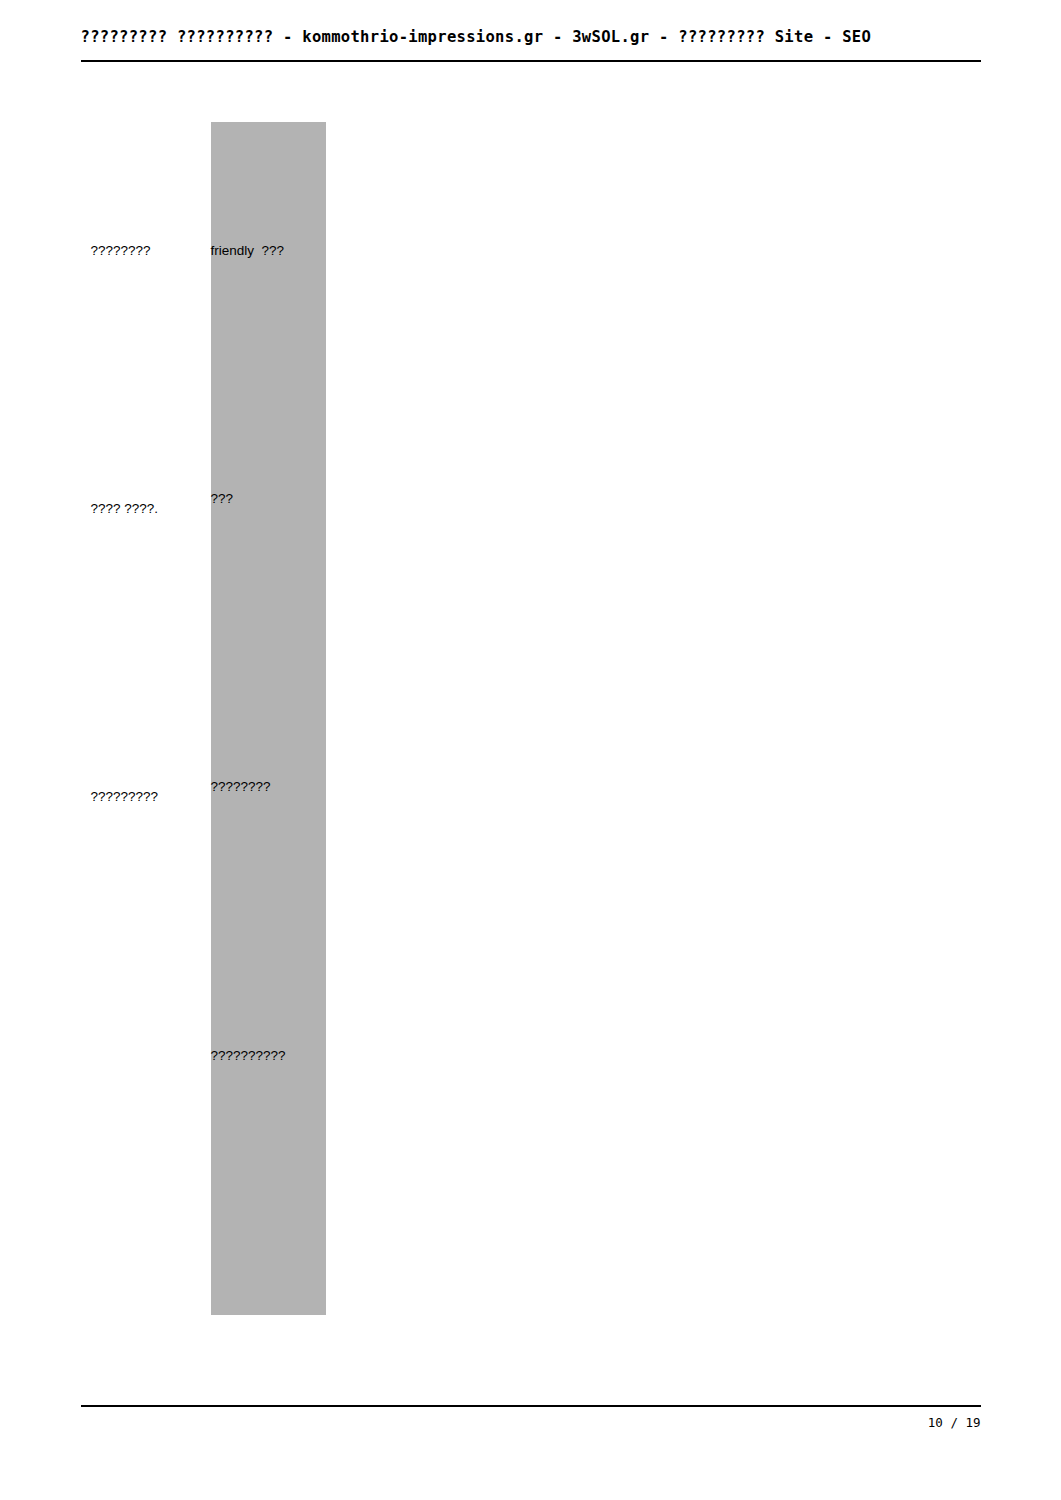????????? ?????????? - kommothrio-impressions.gr - 3wSOL.gr - ????????? Site - SEO
| ???????? ???? ????. ????????? | friendly ??? ??? ???????? ?????????? |
10 / 19